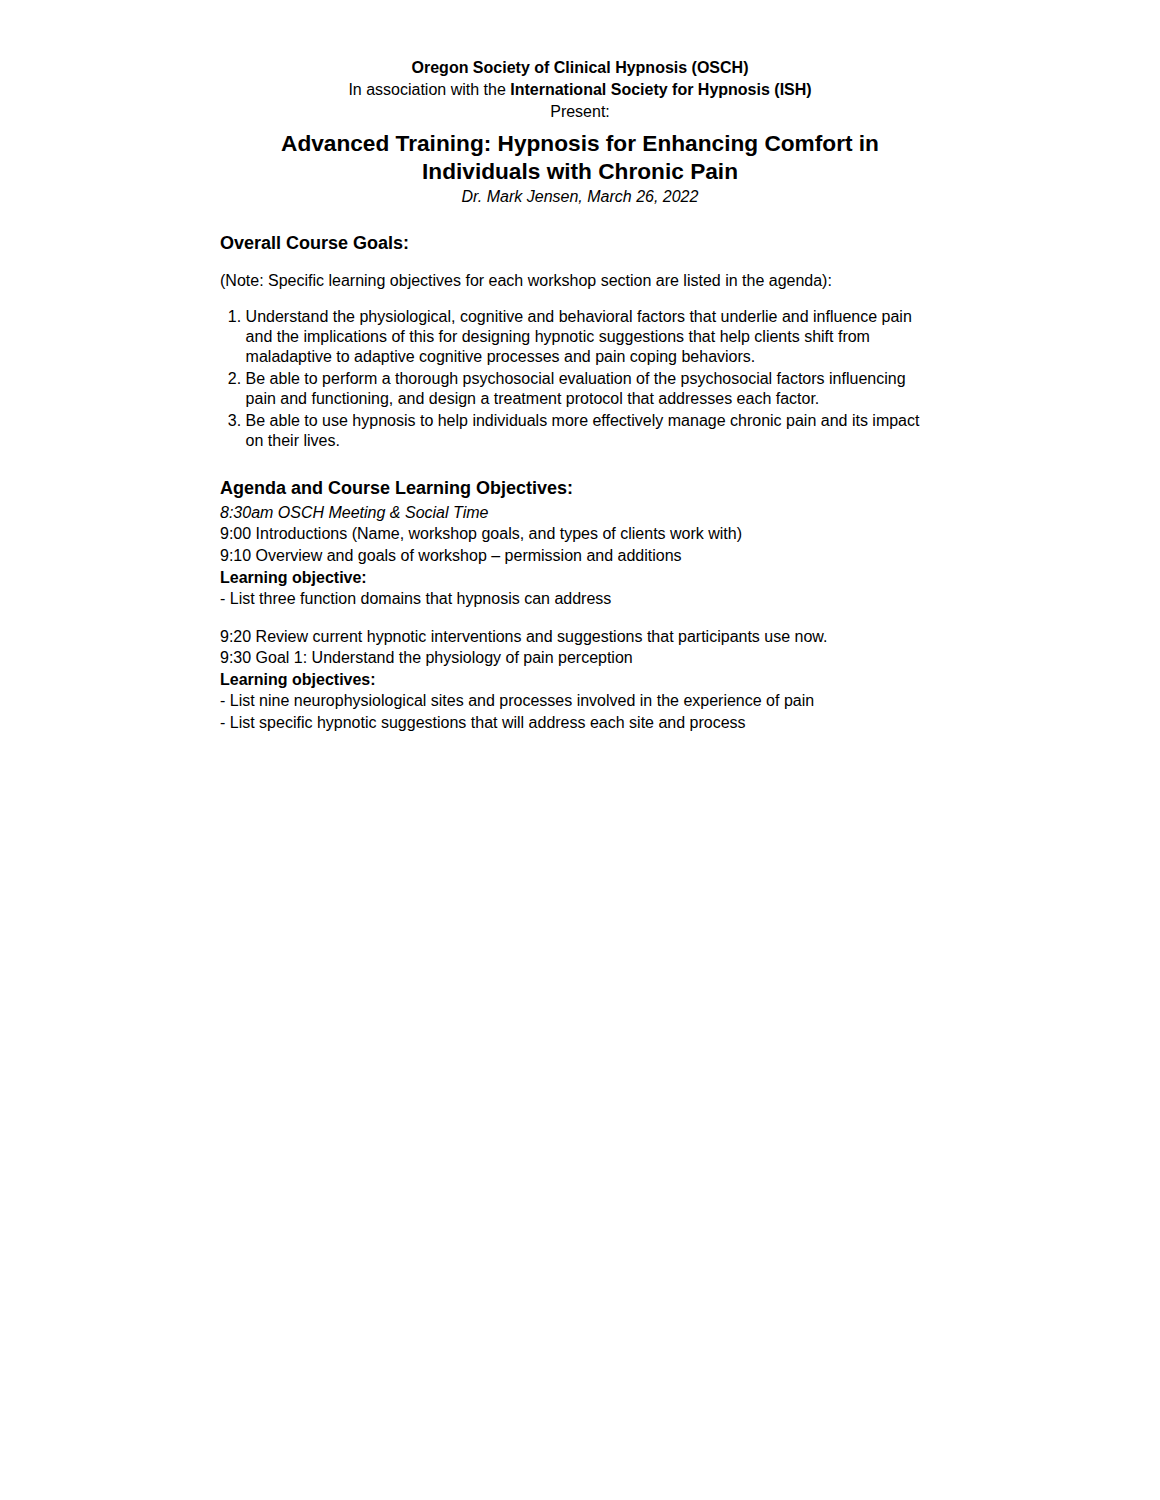Oregon Society of Clinical Hypnosis (OSCH)
In association with the International Society for Hypnosis (ISH)
Present:
Advanced Training: Hypnosis for Enhancing Comfort in Individuals with Chronic Pain
Dr. Mark Jensen, March 26, 2022
Overall Course Goals:
(Note: Specific learning objectives for each workshop section are listed in the agenda):
Understand the physiological, cognitive and behavioral factors that underlie and influence pain and the implications of this for designing hypnotic suggestions that help clients shift from maladaptive to adaptive cognitive processes and pain coping behaviors.
Be able to perform a thorough psychosocial evaluation of the psychosocial factors influencing pain and functioning, and design a treatment protocol that addresses each factor.
Be able to use hypnosis to help individuals more effectively manage chronic pain and its impact on their lives.
Agenda and Course Learning Objectives:
8:30am OSCH Meeting & Social Time
9:00 Introductions (Name, workshop goals, and types of clients work with)
9:10 Overview and goals of workshop – permission and additions
Learning objective:
- List three function domains that hypnosis can address
9:20 Review current hypnotic interventions and suggestions that participants use now.
9:30 Goal 1: Understand the physiology of pain perception
Learning objectives:
- List nine neurophysiological sites and processes involved in the experience of pain
- List specific hypnotic suggestions that will address each site and process